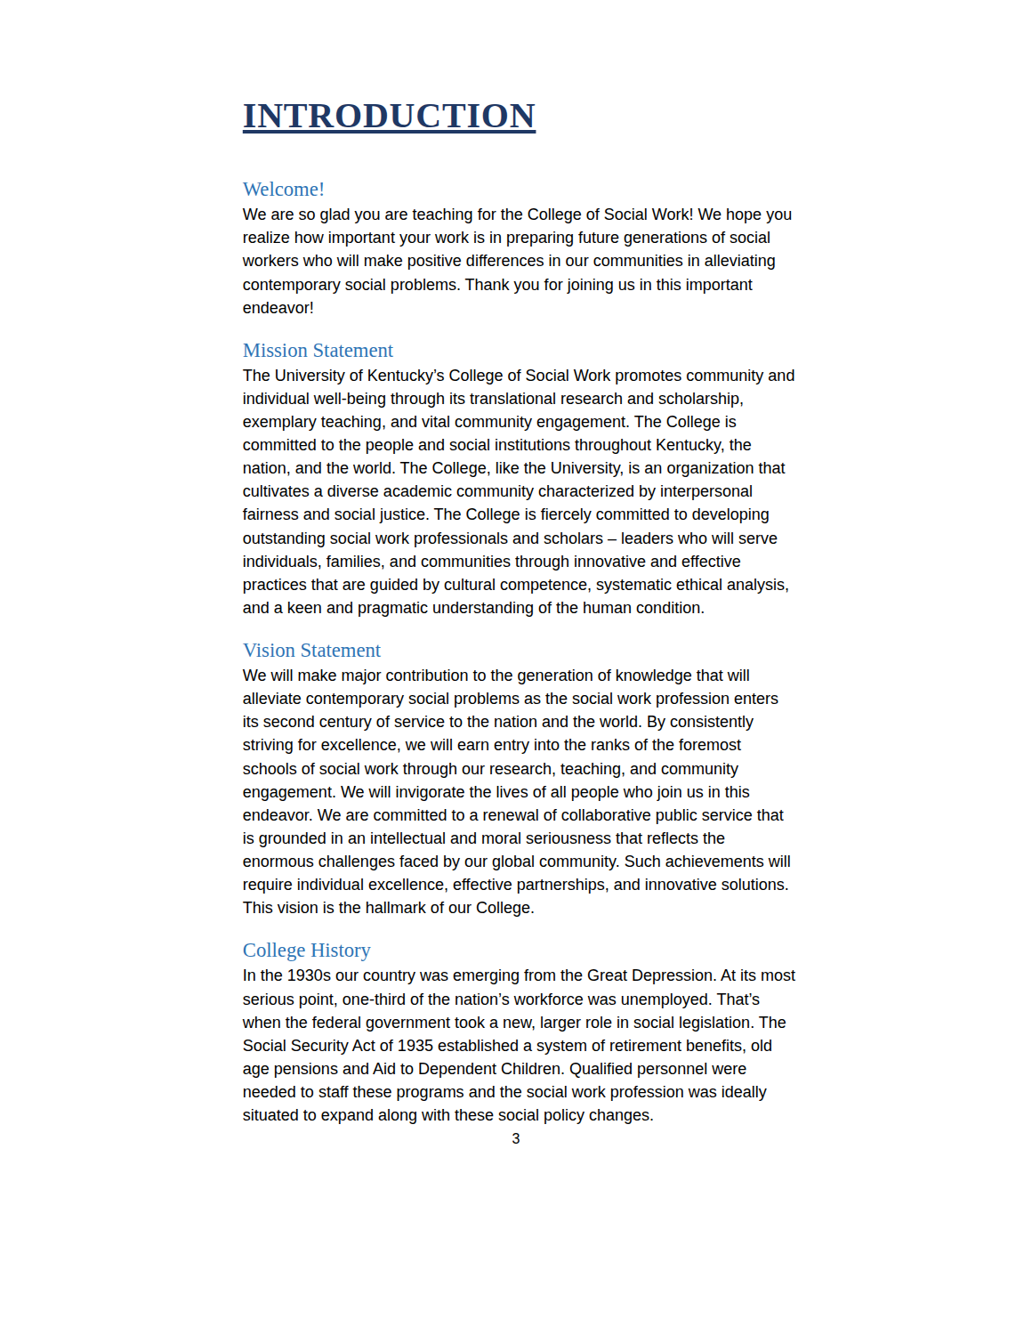INTRODUCTION
Welcome!
We are so glad you are teaching for the College of Social Work! We hope you realize how important your work is in preparing future generations of social workers who will make positive differences in our communities in alleviating contemporary social problems. Thank you for joining us in this important endeavor!
Mission Statement
The University of Kentucky’s College of Social Work promotes community and individual well-being through its translational research and scholarship, exemplary teaching, and vital community engagement. The College is committed to the people and social institutions throughout Kentucky, the nation, and the world. The College, like the University, is an organization that cultivates a diverse academic community characterized by interpersonal fairness and social justice. The College is fiercely committed to developing outstanding social work professionals and scholars – leaders who will serve individuals, families, and communities through innovative and effective practices that are guided by cultural competence, systematic ethical analysis, and a keen and pragmatic understanding of the human condition.
Vision Statement
We will make major contribution to the generation of knowledge that will alleviate contemporary social problems as the social work profession enters its second century of service to the nation and the world. By consistently striving for excellence, we will earn entry into the ranks of the foremost schools of social work through our research, teaching, and community engagement. We will invigorate the lives of all people who join us in this endeavor. We are committed to a renewal of collaborative public service that is grounded in an intellectual and moral seriousness that reflects the enormous challenges faced by our global community. Such achievements will require individual excellence, effective partnerships, and innovative solutions. This vision is the hallmark of our College.
College History
In the 1930s our country was emerging from the Great Depression. At its most serious point, one-third of the nation’s workforce was unemployed. That’s when the federal government took a new, larger role in social legislation. The Social Security Act of 1935 established a system of retirement benefits, old age pensions and Aid to Dependent Children. Qualified personnel were needed to staff these programs and the social work profession was ideally situated to expand along with these social policy changes.
3